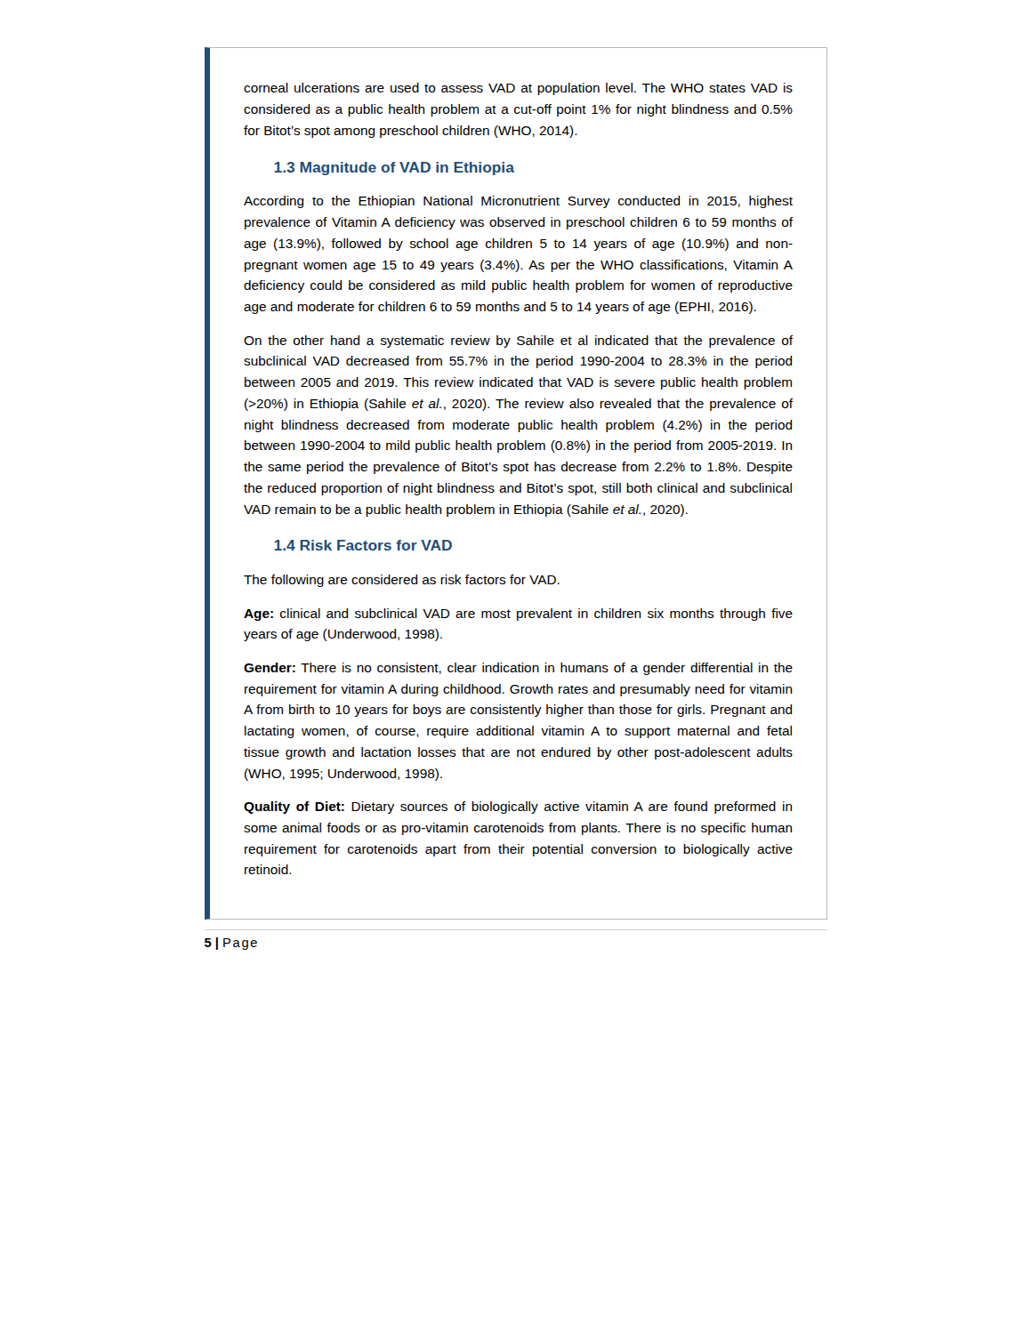corneal ulcerations are used to assess VAD at population level. The WHO states VAD is considered as a public health problem at a cut-off point 1% for night blindness and 0.5% for Bitot’s spot among preschool children (WHO, 2014).
1.3 Magnitude of VAD in Ethiopia
According to the Ethiopian National Micronutrient Survey conducted in 2015, highest prevalence of Vitamin A deficiency was observed in preschool children 6 to 59 months of age (13.9%), followed by school age children 5 to 14 years of age (10.9%) and non-pregnant women age 15 to 49 years (3.4%). As per the WHO classifications, Vitamin A deficiency could be considered as mild public health problem for women of reproductive age and moderate for children 6 to 59 months and 5 to 14 years of age (EPHI, 2016).
On the other hand a systematic review by Sahile et al indicated that the prevalence of subclinical VAD decreased from 55.7% in the period 1990-2004 to 28.3% in the period between 2005 and 2019. This review indicated that VAD is severe public health problem (>20%) in Ethiopia (Sahile et al., 2020). The review also revealed that the prevalence of night blindness decreased from moderate public health problem (4.2%) in the period between 1990-2004 to mild public health problem (0.8%) in the period from 2005-2019. In the same period the prevalence of Bitot’s spot has decrease from 2.2% to 1.8%. Despite the reduced proportion of night blindness and Bitot’s spot, still both clinical and subclinical VAD remain to be a public health problem in Ethiopia (Sahile et al., 2020).
1.4 Risk Factors for VAD
The following are considered as risk factors for VAD.
Age: clinical and subclinical VAD are most prevalent in children six months through five years of age (Underwood, 1998).
Gender: There is no consistent, clear indication in humans of a gender differential in the requirement for vitamin A during childhood. Growth rates and presumably need for vitamin A from birth to 10 years for boys are consistently higher than those for girls. Pregnant and lactating women, of course, require additional vitamin A to support maternal and fetal tissue growth and lactation losses that are not endured by other post-adolescent adults (WHO, 1995; Underwood, 1998).
Quality of Diet: Dietary sources of biologically active vitamin A are found preformed in some animal foods or as pro-vitamin carotenoids from plants. There is no specific human requirement for carotenoids apart from their potential conversion to biologically active retinoid.
5 | Page